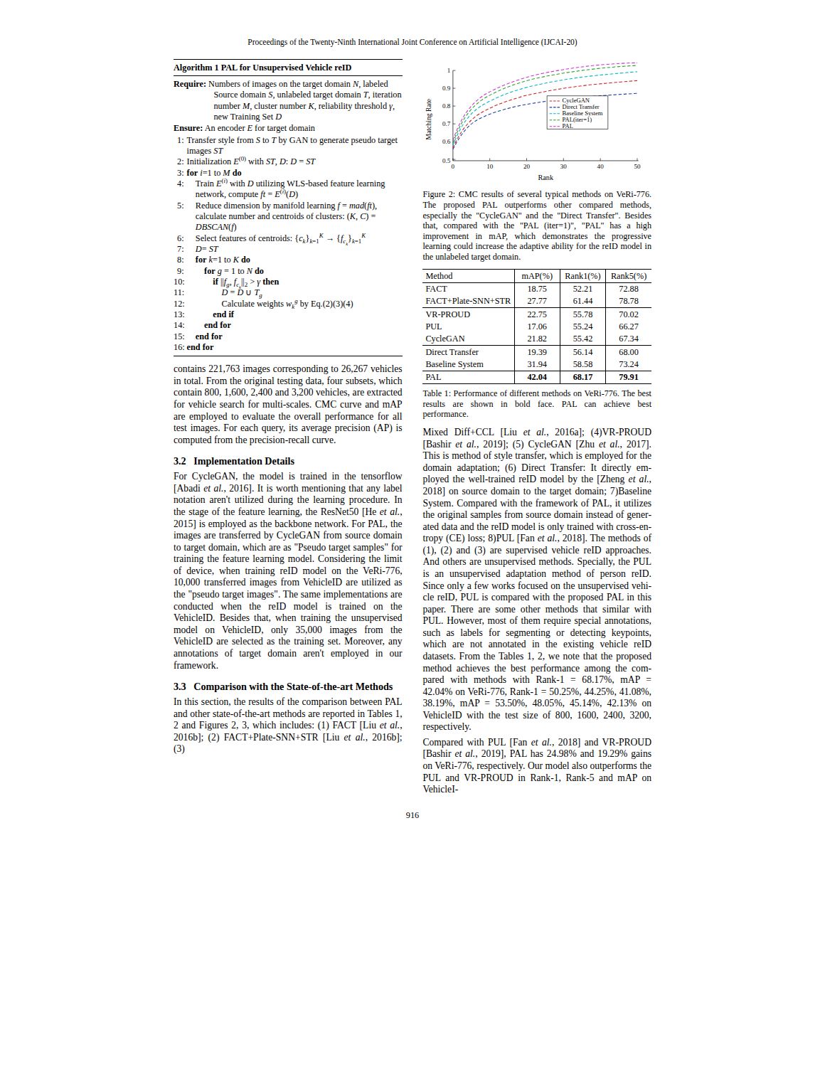Proceedings of the Twenty-Ninth International Joint Conference on Artificial Intelligence (IJCAI-20)
Algorithm 1 PAL for Unsupervised Vehicle reID
Require: Numbers of images on the target domain N, labeled Source domain S, unlabeled target domain T, iteration number M, cluster number K, reliability threshold γ, new Training Set D
Ensure: An encoder E for target domain
1:
Transfer style from S to T by GAN to generate pseudo target images ST
2:
Initialization E(0) with ST, D: D = ST
3:
for i=1 to M do
4:
Train E(i) with D utilizing WLS-based feature learning network, compute ft = E(i)(D)
5:
Reduce dimension by manifold learning f = mad(ft), calculate number and centroids of clusters: (K, C) = DBSCAN(f)
6:
Select features of centroids: {ck}k=1K → {fck}k=1K
7:
D= ST
8:
for k=1 to K do
9:
for g = 1 to N do
10:
if ||fg, fck||2 > γ then
11:
D = D ∪ Tg
12:
Calculate weights wkg by Eq.(2)(3)(4)
13:
end if
14:
end for
15:
end for
16:
end for
contains 221,763 images corresponding to 26,267 vehicles in total. From the original testing data, four subsets, which contain 800, 1,600, 2,400 and 3,200 vehicles, are extracted for vehicle search for multi-scales. CMC curve and mAP are employed to evaluate the overall performance for all test images. For each query, its average precision (AP) is computed from the precision-recall curve.
3.2 Implementation Details
For CycleGAN, the model is trained in the tensorflow [Abadi et al., 2016]. It is worth mentioning that any label notation aren't utilized during the learning procedure. In the stage of the feature learning, the ResNet50 [He et al., 2015] is employed as the backbone network. For PAL, the images are transferred by CycleGAN from source domain to target domain, which are as "Pseudo target samples" for training the feature learning model. Considering the limit of device, when training reID model on the VeRi-776, 10,000 transferred images from VehicleID are utilized as the "pseudo target images". The same implementations are conducted when the reID model is trained on the VehicleID. Besides that, when training the unsupervised model on VehicleID, only 35,000 images from the VehicleID are selected as the training set. Moreover, any annotations of target domain aren't employed in our framework.
3.3 Comparison with the State-of-the-art Methods
In this section, the results of the comparison between PAL and other state-of-the-art methods are reported in Tables 1, 2 and Figures 2, 3, which includes: (1) FACT [Liu et al., 2016b]; (2) FACT+Plate-SNN+STR [Liu et al., 2016b]; (3)
1 0.9 0.8 0.7 0.6 0.5 0 10 20 30 40 50 Matching Rate Rank CycleGAN Direct Transfer Baseline System PAL(iter=1) PAL
Figure 2: CMC results of several typical methods on VeRi-776. The proposed PAL outperforms other compared methods, especially the "CycleGAN" and the "Direct Transfer". Besides that, compared with the "PAL (iter=1)", "PAL" has a high improvement in mAP, which demonstrates the progressive learning could increase the adaptive ability for the reID model in the unlabeled target domain.
Table 1: Performance of different methods on VeRi-776. The best results are shown in bold face. PAL can achieve best performance.
| Method | mAP(%) | Rank1(%) | Rank5(%) |
| --- | --- | --- | --- |
| FACT | 18.75 | 52.21 | 72.88 |
| FACT+Plate-SNN+STR | 27.77 | 61.44 | 78.78 |
| VR-PROUD | 22.75 | 55.78 | 70.02 |
| PUL | 17.06 | 55.24 | 66.27 |
| CycleGAN | 21.82 | 55.42 | 67.34 |
| Direct Transfer | 19.39 | 56.14 | 68.00 |
| Baseline System | 31.94 | 58.58 | 73.24 |
| PAL | 42.04 | 68.17 | 79.91 |
Mixed Diff+CCL [Liu et al., 2016a]; (4)VR-PROUD [Bashir et al., 2019]; (5) CycleGAN [Zhu et al., 2017]. This is method of style transfer, which is employed for the domain adaptation; (6) Direct Transfer: It directly employed the well-trained reID model by the [Zheng et al., 2018] on source domain to the target domain; 7)Baseline System. Compared with the framework of PAL, it utilizes the original samples from source domain instead of generated data and the reID model is only trained with cross-entropy (CE) loss; 8)PUL [Fan et al., 2018]. The methods of (1), (2) and (3) are supervised vehicle reID approaches. And others are unsupervised methods. Specially, the PUL is an unsupervised adaptation method of person reID. Since only a few works focused on the unsupervised vehicle reID, PUL is compared with the proposed PAL in this paper. There are some other methods that similar with PUL. However, most of them require special annotations, such as labels for segmenting or detecting keypoints, which are not annotated in the existing vehicle reID datasets. From the Tables 1, 2, we note that the proposed method achieves the best performance among the compared with methods with Rank-1 = 68.17%, mAP = 42.04% on VeRi-776, Rank-1 = 50.25%, 44.25%, 41.08%, 38.19%, mAP = 53.50%, 48.05%, 45.14%, 42.13% on VehicleID with the test size of 800, 1600, 2400, 3200, respectively.
Compared with PUL [Fan et al., 2018] and VR-PROUD [Bashir et al., 2019], PAL has 24.98% and 19.29% gains on VeRi-776, respectively. Our model also outperforms the PUL and VR-PROUD in Rank-1, Rank-5 and mAP on VehicleI-
916